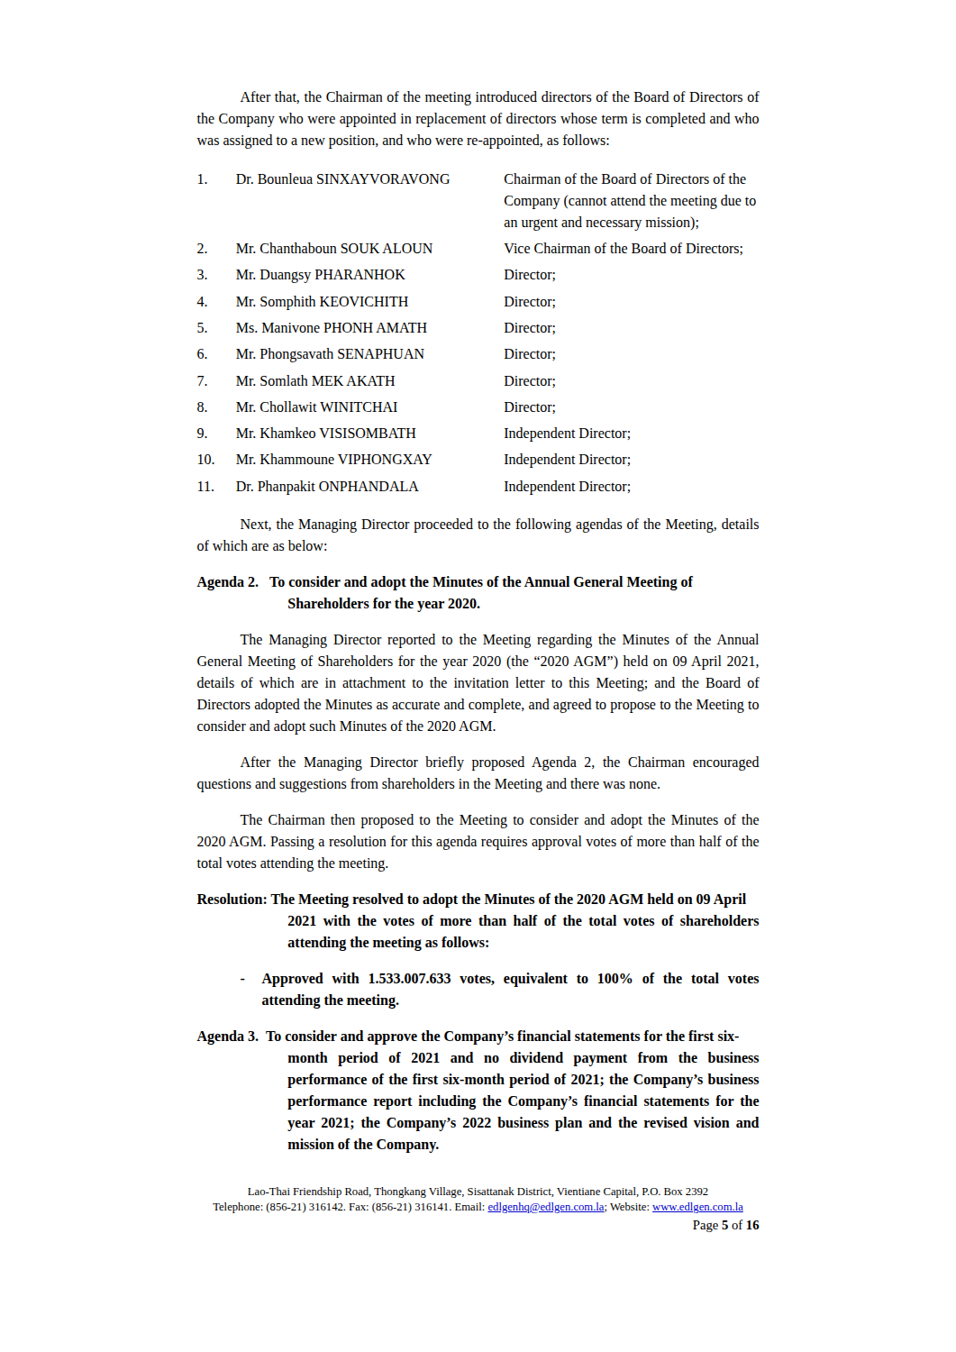After that, the Chairman of the meeting introduced directors of the Board of Directors of the Company who were appointed in replacement of directors whose term is completed and who was assigned to a new position, and who were re-appointed, as follows:
| 1. | Dr. Bounleua SINXAYVORAVONG | Chairman of the Board of Directors of the Company (cannot attend the meeting due to an urgent and necessary mission); |
| 2. | Mr. Chanthaboun SOUK ALOUN | Vice Chairman of the Board of Directors; |
| 3. | Mr. Duangsy PHARANHOK | Director; |
| 4. | Mr. Somphith KEOVICHITH | Director; |
| 5. | Ms. Manivone PHONH AMATH | Director; |
| 6. | Mr. Phongsavath SENAPHUAN | Director; |
| 7. | Mr. Somlath MEK AKATH | Director; |
| 8. | Mr. Chollawit WINITCHAI | Director; |
| 9. | Mr. Khamkeo VISISOMBATH | Independent Director; |
| 10. | Mr. Khammoune VIPHONGXAY | Independent Director; |
| 11. | Dr. Phanpakit ONPHANDALA | Independent Director; |
Next, the Managing Director proceeded to the following agendas of the Meeting, details of which are as below:
Agenda 2. To consider and adopt the Minutes of the Annual General Meeting of Shareholders for the year 2020.
The Managing Director reported to the Meeting regarding the Minutes of the Annual General Meeting of Shareholders for the year 2020 (the “2020 AGM”) held on 09 April 2021, details of which are in attachment to the invitation letter to this Meeting; and the Board of Directors adopted the Minutes as accurate and complete, and agreed to propose to the Meeting to consider and adopt such Minutes of the 2020 AGM.
After the Managing Director briefly proposed Agenda 2, the Chairman encouraged questions and suggestions from shareholders in the Meeting and there was none.
The Chairman then proposed to the Meeting to consider and adopt the Minutes of the 2020 AGM. Passing a resolution for this agenda requires approval votes of more than half of the total votes attending the meeting.
Resolution: The Meeting resolved to adopt the Minutes of the 2020 AGM held on 09 April2021 with the votes of more than half of the total votes of shareholders attending the meeting as follows:
Approved with 1.533.007.633 votes, equivalent to 100% of the total votes attending the meeting.
Agenda 3. To consider and approve the Company’s financial statements for the first six-month period of 2021 and no dividend payment from the business performance of the first six-month period of 2021; the Company’s business performance report including the Company’s financial statements for the year 2021; the Company’s 2022 business plan and the revised vision and mission of the Company.
Lao-Thai Friendship Road, Thongkang Village, Sisattanak District, Vientiane Capital, P.O. Box 2392
Telephone: (856-21) 316142. Fax: (856-21) 316141. Email: edlgenhq@edlgen.com.la; Website: www.edlgen.com.la
Page 5 of 16